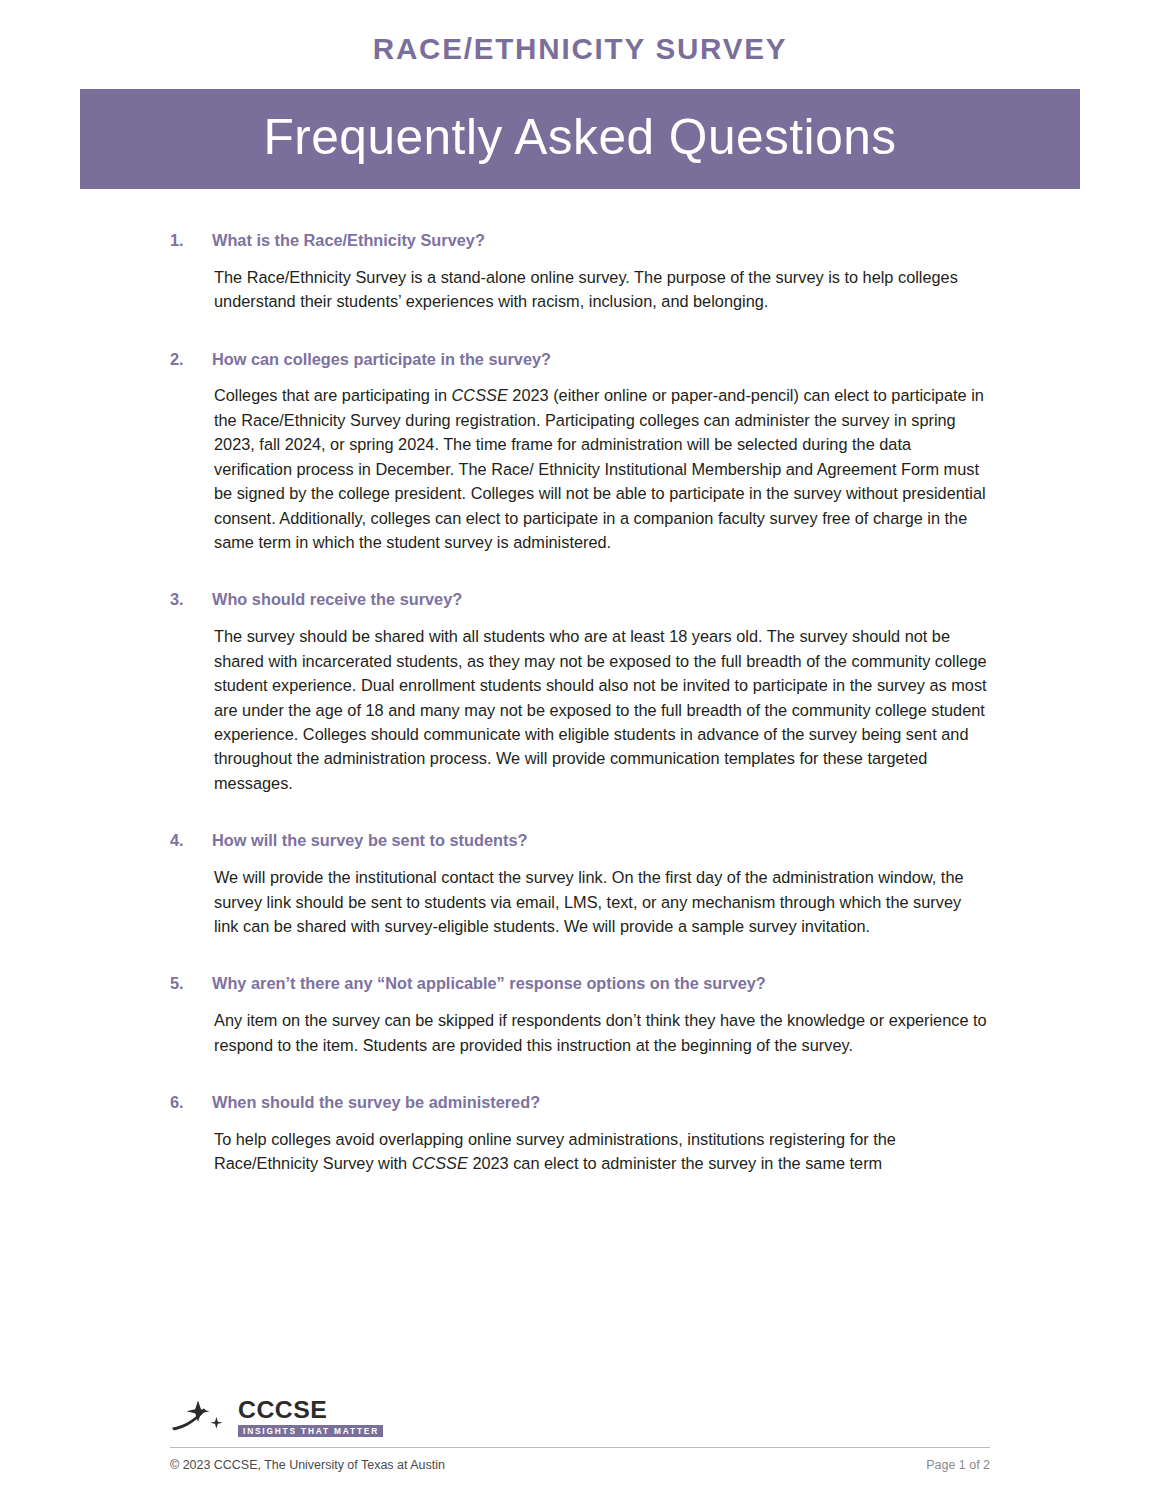Race/Ethnicity Survey
Frequently Asked Questions
What is the Race/Ethnicity Survey?
The Race/Ethnicity Survey is a stand-alone online survey. The purpose of the survey is to help colleges understand their students’ experiences with racism, inclusion, and belonging.
How can colleges participate in the survey?
Colleges that are participating in CCSSE 2023 (either online or paper-and-pencil) can elect to participate in the Race/Ethnicity Survey during registration. Participating colleges can administer the survey in spring 2023, fall 2024, or spring 2024. The time frame for administration will be selected during the data verification process in December. The Race/ Ethnicity Institutional Membership and Agreement Form must be signed by the college president. Colleges will not be able to participate in the survey without presidential consent. Additionally, colleges can elect to participate in a companion faculty survey free of charge in the same term in which the student survey is administered.
Who should receive the survey?
The survey should be shared with all students who are at least 18 years old. The survey should not be shared with incarcerated students, as they may not be exposed to the full breadth of the community college student experience. Dual enrollment students should also not be invited to participate in the survey as most are under the age of 18 and many may not be exposed to the full breadth of the community college student experience. Colleges should communicate with eligible students in advance of the survey being sent and throughout the administration process. We will provide communication templates for these targeted messages.
How will the survey be sent to students?
We will provide the institutional contact the survey link. On the first day of the administration window, the survey link should be sent to students via email, LMS, text, or any mechanism through which the survey link can be shared with survey-eligible students. We will provide a sample survey invitation.
Why aren’t there any “Not applicable” response options on the survey?
Any item on the survey can be skipped if respondents don’t think they have the knowledge or experience to respond to the item. Students are provided this instruction at the beginning of the survey.
When should the survey be administered?
To help colleges avoid overlapping online survey administrations, institutions registering for the Race/Ethnicity Survey with CCSSE 2023 can elect to administer the survey in the same term
CCCSE Insights that matter
© 2023 CCCSE, The University of Texas at Austin Page 1 of 2